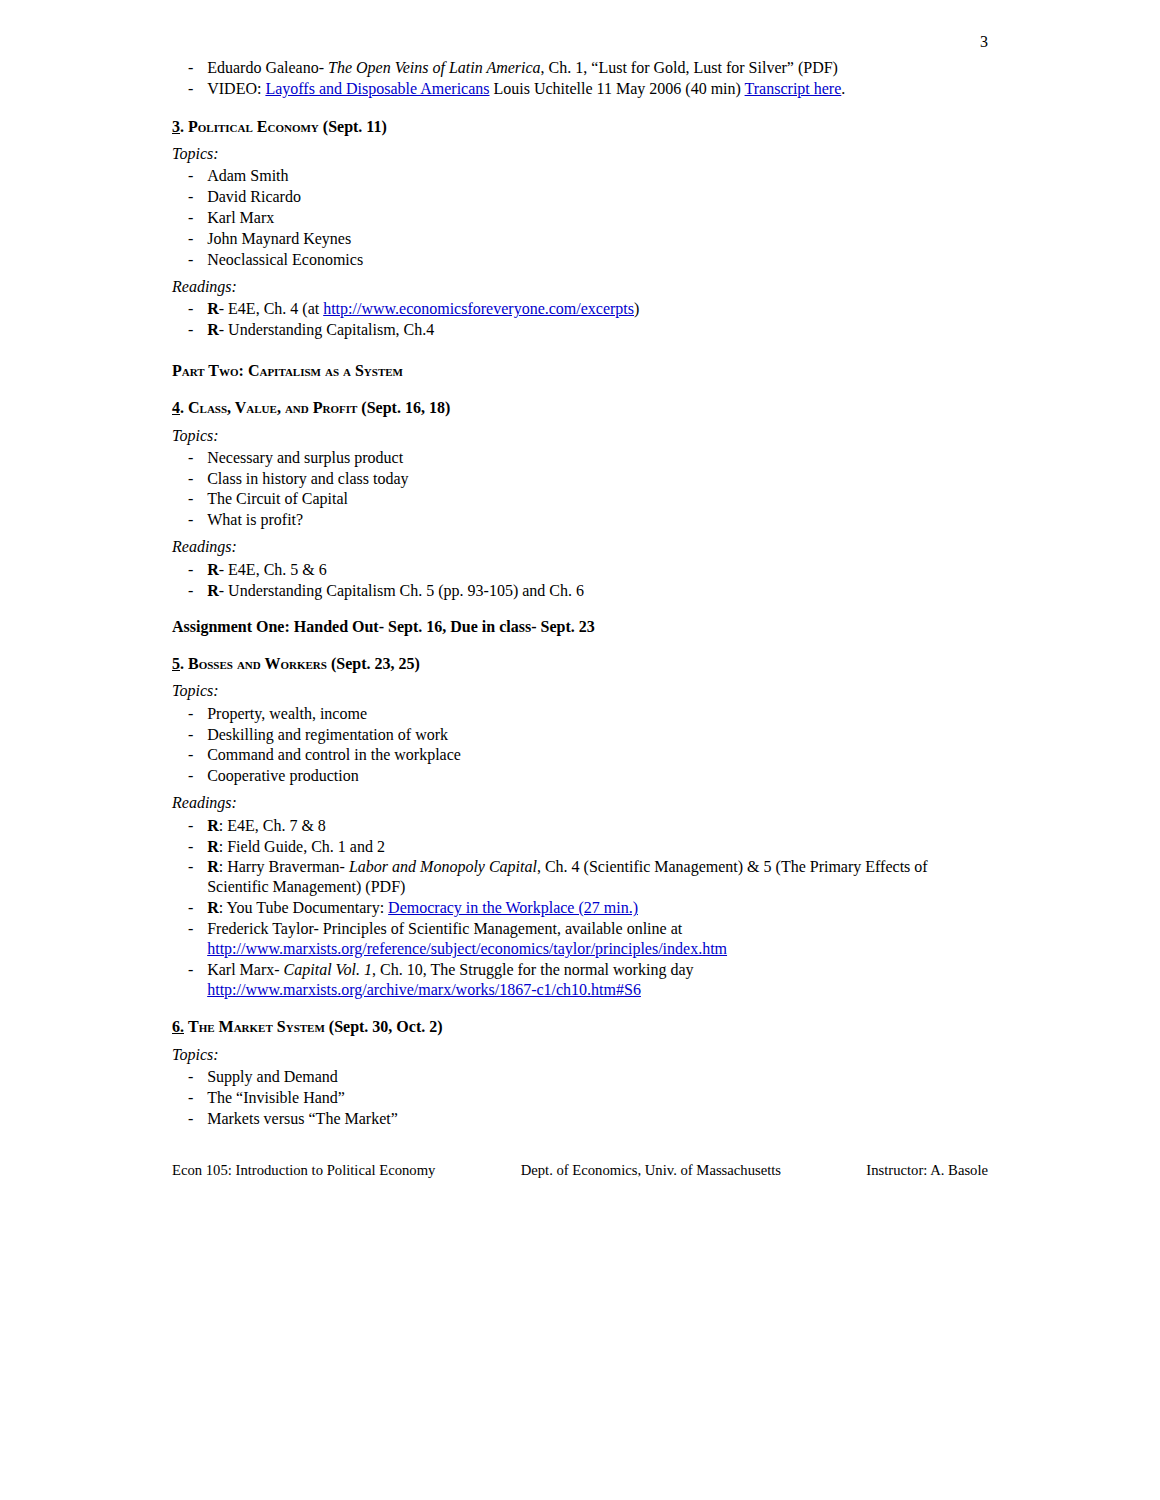3
Eduardo Galeano- The Open Veins of Latin America, Ch. 1, “Lust for Gold, Lust for Silver” (PDF)
VIDEO: Layoffs and Disposable Americans Louis Uchitelle 11 May 2006 (40 min) Transcript here.
3. Political Economy (Sept. 11)
Topics:
Adam Smith
David Ricardo
Karl Marx
John Maynard Keynes
Neoclassical Economics
Readings:
R- E4E, Ch. 4 (at http://www.economicsforeveryone.com/excerpts)
R- Understanding Capitalism, Ch.4
Part Two: Capitalism as a System
4. Class, Value, and Profit (Sept. 16, 18)
Topics:
Necessary and surplus product
Class in history and class today
The Circuit of Capital
What is profit?
Readings:
R- E4E, Ch. 5 & 6
R- Understanding Capitalism Ch. 5 (pp. 93-105) and Ch. 6
Assignment One: Handed Out- Sept. 16, Due in class- Sept. 23
5. Bosses and Workers (Sept. 23, 25)
Topics:
Property, wealth, income
Deskilling and regimentation of work
Command and control in the workplace
Cooperative production
Readings:
R: E4E, Ch. 7 & 8
R: Field Guide, Ch. 1 and 2
R: Harry Braverman- Labor and Monopoly Capital, Ch. 4 (Scientific Management) & 5 (The Primary Effects of Scientific Management) (PDF)
R: You Tube Documentary: Democracy in the Workplace (27 min.)
Frederick Taylor- Principles of Scientific Management, available online at http://www.marxists.org/reference/subject/economics/taylor/principles/index.htm
Karl Marx- Capital Vol. 1, Ch. 10, The Struggle for the normal working day http://www.marxists.org/archive/marx/works/1867-c1/ch10.htm#S6
6. The Market System (Sept. 30, Oct. 2)
Topics:
Supply and Demand
The “Invisible Hand”
Markets versus “The Market”
Econ 105: Introduction to Political Economy Dept. of Economics, Univ. of Massachusetts Instructor: A. Basole